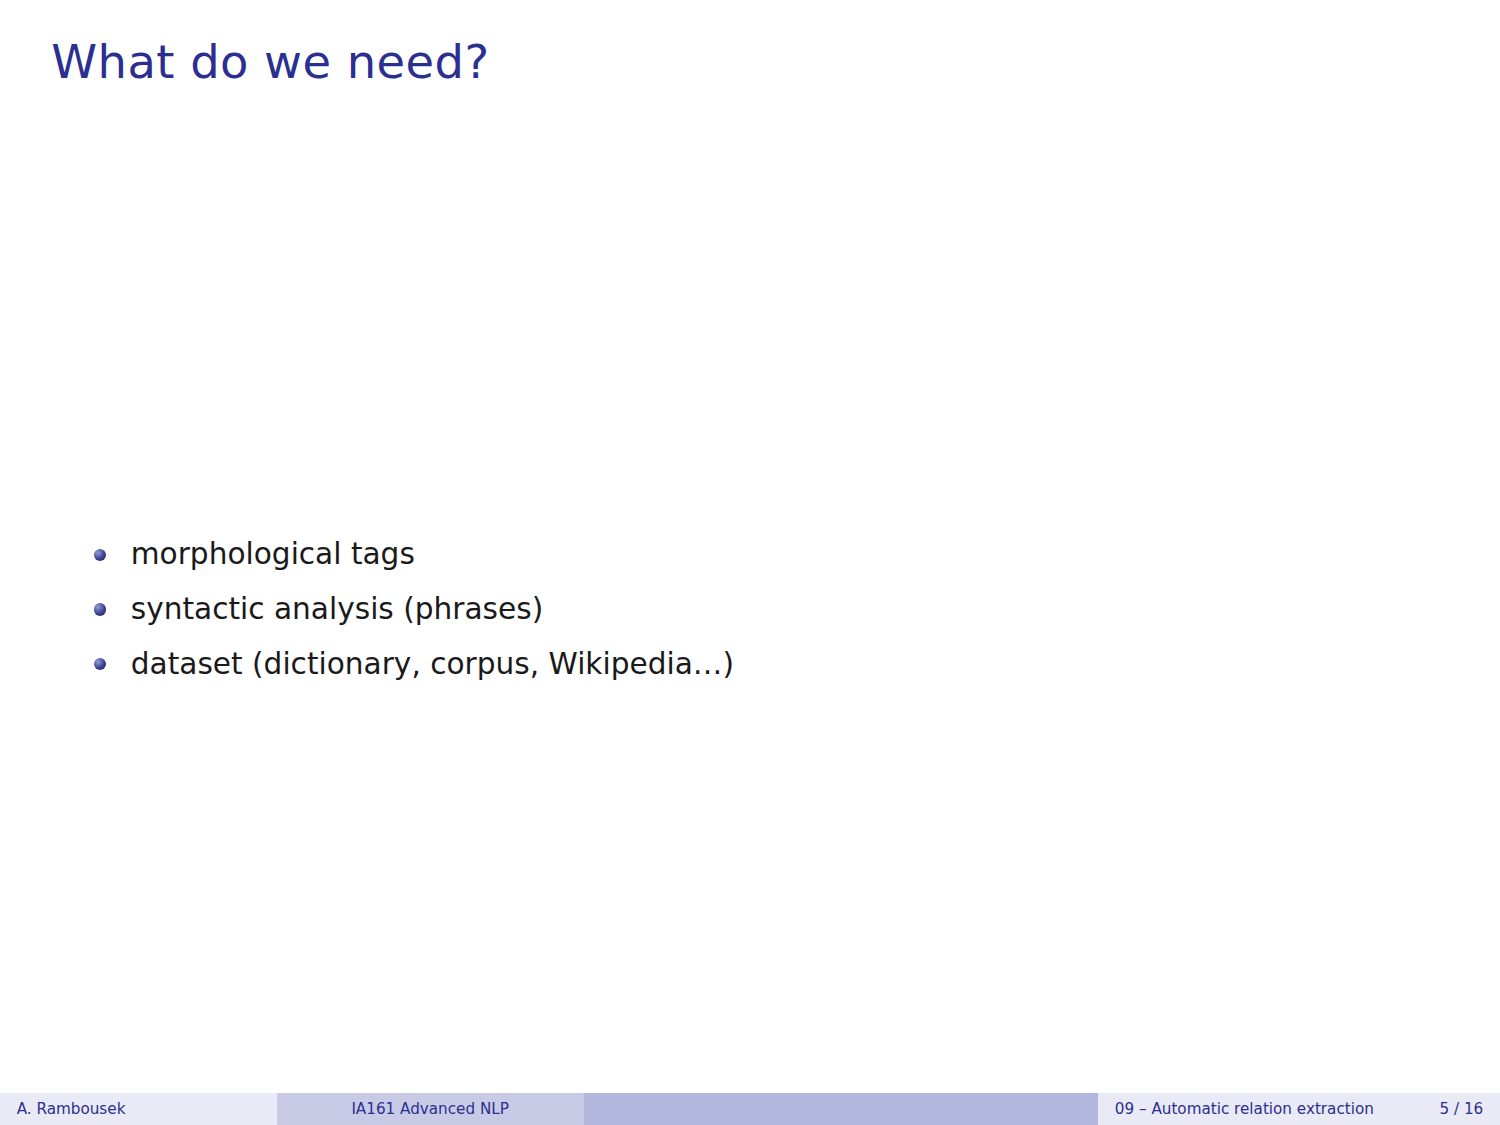What do we need?
morphological tags
syntactic analysis (phrases)
dataset (dictionary, corpus, Wikipedia…)
A. Rambousek
IA161 Advanced NLP
09 – Automatic relation extraction
5 / 16